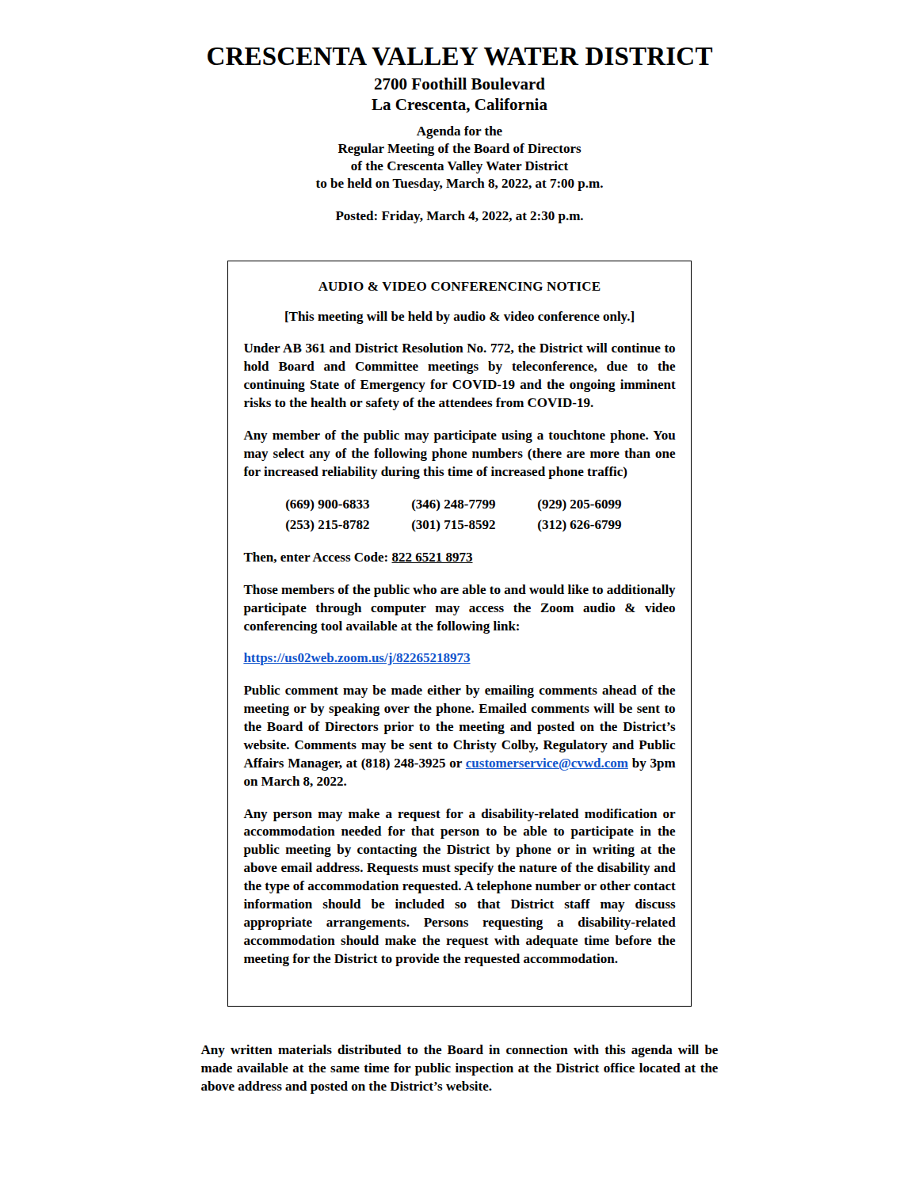CRESCENTA VALLEY WATER DISTRICT
2700 Foothill Boulevard
La Crescenta, California
Agenda for the
Regular Meeting of the Board of Directors
of the Crescenta Valley Water District
to be held on Tuesday, March 8, 2022, at 7:00 p.m.
Posted: Friday, March 4, 2022, at 2:30 p.m.
AUDIO & VIDEO CONFERENCING NOTICE
[This meeting will be held by audio & video conference only.]
Under AB 361 and District Resolution No. 772, the District will continue to hold Board and Committee meetings by teleconference, due to the continuing State of Emergency for COVID-19 and the ongoing imminent risks to the health or safety of the attendees from COVID-19.
Any member of the public may participate using a touchtone phone. You may select any of the following phone numbers (there are more than one for increased reliability during this time of increased phone traffic)
| (669) 900-6833 | (346) 248-7799 | (929) 205-6099 |
| (253) 215-8782 | (301) 715-8592 | (312) 626-6799 |
Then, enter Access Code: 822 6521 8973
Those members of the public who are able to and would like to additionally participate through computer may access the Zoom audio & video conferencing tool available at the following link:
https://us02web.zoom.us/j/82265218973
Public comment may be made either by emailing comments ahead of the meeting or by speaking over the phone. Emailed comments will be sent to the Board of Directors prior to the meeting and posted on the District’s website. Comments may be sent to Christy Colby, Regulatory and Public Affairs Manager, at (818) 248-3925 or customerservice@cvwd.com by 3pm on March 8, 2022.
Any person may make a request for a disability-related modification or accommodation needed for that person to be able to participate in the public meeting by contacting the District by phone or in writing at the above email address. Requests must specify the nature of the disability and the type of accommodation requested. A telephone number or other contact information should be included so that District staff may discuss appropriate arrangements. Persons requesting a disability-related accommodation should make the request with adequate time before the meeting for the District to provide the requested accommodation.
Any written materials distributed to the Board in connection with this agenda will be made available at the same time for public inspection at the District office located at the above address and posted on the District’s website.